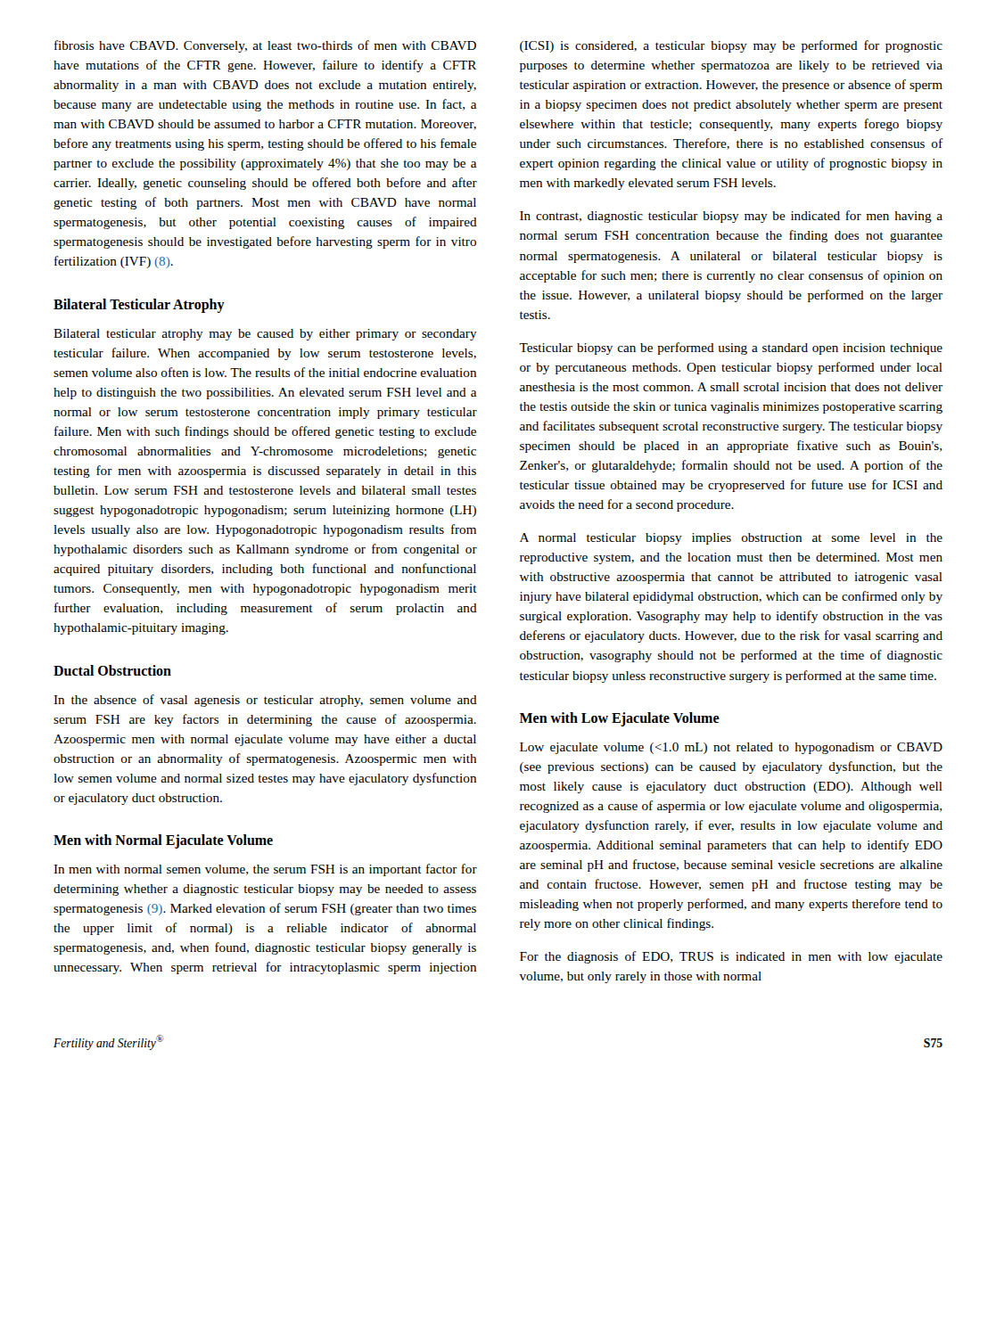fibrosis have CBAVD. Conversely, at least two-thirds of men with CBAVD have mutations of the CFTR gene. However, failure to identify a CFTR abnormality in a man with CBAVD does not exclude a mutation entirely, because many are undetectable using the methods in routine use. In fact, a man with CBAVD should be assumed to harbor a CFTR mutation. Moreover, before any treatments using his sperm, testing should be offered to his female partner to exclude the possibility (approximately 4%) that she too may be a carrier. Ideally, genetic counseling should be offered both before and after genetic testing of both partners. Most men with CBAVD have normal spermatogenesis, but other potential coexisting causes of impaired spermatogenesis should be investigated before harvesting sperm for in vitro fertilization (IVF) (8).
Bilateral Testicular Atrophy
Bilateral testicular atrophy may be caused by either primary or secondary testicular failure. When accompanied by low serum testosterone levels, semen volume also often is low. The results of the initial endocrine evaluation help to distinguish the two possibilities. An elevated serum FSH level and a normal or low serum testosterone concentration imply primary testicular failure. Men with such findings should be offered genetic testing to exclude chromosomal abnormalities and Y-chromosome microdeletions; genetic testing for men with azoospermia is discussed separately in detail in this bulletin. Low serum FSH and testosterone levels and bilateral small testes suggest hypogonadotropic hypogonadism; serum luteinizing hormone (LH) levels usually also are low. Hypogonadotropic hypogonadism results from hypothalamic disorders such as Kallmann syndrome or from congenital or acquired pituitary disorders, including both functional and nonfunctional tumors. Consequently, men with hypogonadotropic hypogonadism merit further evaluation, including measurement of serum prolactin and hypothalamic-pituitary imaging.
Ductal Obstruction
In the absence of vasal agenesis or testicular atrophy, semen volume and serum FSH are key factors in determining the cause of azoospermia. Azoospermic men with normal ejaculate volume may have either a ductal obstruction or an abnormality of spermatogenesis. Azoospermic men with low semen volume and normal sized testes may have ejaculatory dysfunction or ejaculatory duct obstruction.
Men with Normal Ejaculate Volume
In men with normal semen volume, the serum FSH is an important factor for determining whether a diagnostic testicular biopsy may be needed to assess spermatogenesis (9). Marked elevation of serum FSH (greater than two times the upper limit of normal) is a reliable indicator of abnormal spermatogenesis, and, when found, diagnostic testicular biopsy generally is unnecessary. When sperm retrieval for intracytoplasmic sperm injection (ICSI) is considered, a testicular biopsy may be performed for prognostic purposes to determine whether spermatozoa are likely to be retrieved via testicular aspiration or extraction. However, the presence or absence of sperm in a biopsy specimen does not predict absolutely whether sperm are present elsewhere within that testicle; consequently, many experts forego biopsy under such circumstances. Therefore, there is no established consensus of expert opinion regarding the clinical value or utility of prognostic biopsy in men with markedly elevated serum FSH levels.
In contrast, diagnostic testicular biopsy may be indicated for men having a normal serum FSH concentration because the finding does not guarantee normal spermatogenesis. A unilateral or bilateral testicular biopsy is acceptable for such men; there is currently no clear consensus of opinion on the issue. However, a unilateral biopsy should be performed on the larger testis.
Testicular biopsy can be performed using a standard open incision technique or by percutaneous methods. Open testicular biopsy performed under local anesthesia is the most common. A small scrotal incision that does not deliver the testis outside the skin or tunica vaginalis minimizes postoperative scarring and facilitates subsequent scrotal reconstructive surgery. The testicular biopsy specimen should be placed in an appropriate fixative such as Bouin's, Zenker's, or glutaraldehyde; formalin should not be used. A portion of the testicular tissue obtained may be cryopreserved for future use for ICSI and avoids the need for a second procedure.
A normal testicular biopsy implies obstruction at some level in the reproductive system, and the location must then be determined. Most men with obstructive azoospermia that cannot be attributed to iatrogenic vasal injury have bilateral epididymal obstruction, which can be confirmed only by surgical exploration. Vasography may help to identify obstruction in the vas deferens or ejaculatory ducts. However, due to the risk for vasal scarring and obstruction, vasography should not be performed at the time of diagnostic testicular biopsy unless reconstructive surgery is performed at the same time.
Men with Low Ejaculate Volume
Low ejaculate volume (<1.0 mL) not related to hypogonadism or CBAVD (see previous sections) can be caused by ejaculatory dysfunction, but the most likely cause is ejaculatory duct obstruction (EDO). Although well recognized as a cause of aspermia or low ejaculate volume and oligospermia, ejaculatory dysfunction rarely, if ever, results in low ejaculate volume and azoospermia. Additional seminal parameters that can help to identify EDO are seminal pH and fructose, because seminal vesicle secretions are alkaline and contain fructose. However, semen pH and fructose testing may be misleading when not properly performed, and many experts therefore tend to rely more on other clinical findings.
For the diagnosis of EDO, TRUS is indicated in men with low ejaculate volume, but only rarely in those with normal
Fertility and Sterility® S75